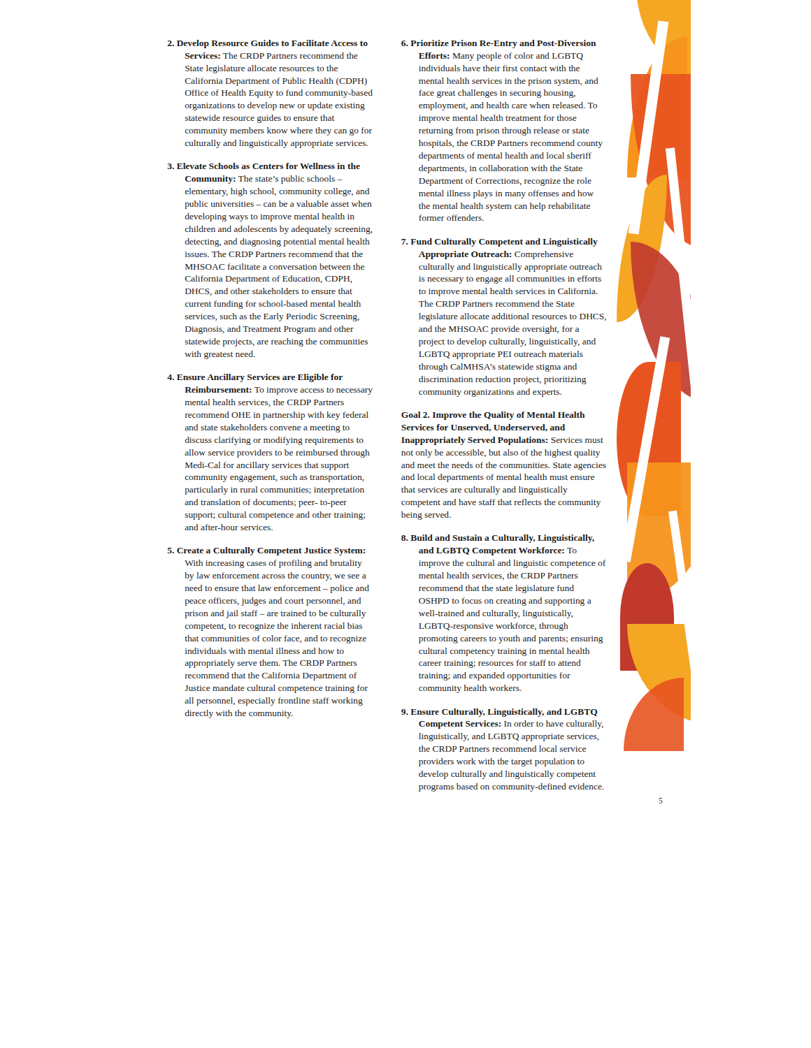2. Develop Resource Guides to Facilitate Access to Services: The CRDP Partners recommend the State legislature allocate resources to the California Department of Public Health (CDPH) Office of Health Equity to fund community-based organizations to develop new or update existing statewide resource guides to ensure that community members know where they can go for culturally and linguistically appropriate services.
3. Elevate Schools as Centers for Wellness in the Community: The state’s public schools – elementary, high school, community college, and public universities – can be a valuable asset when developing ways to improve mental health in children and adolescents by adequately screening, detecting, and diagnosing potential mental health issues. The CRDP Partners recommend that the MHSOAC facilitate a conversation between the California Department of Education, CDPH, DHCS, and other stakeholders to ensure that current funding for school-based mental health services, such as the Early Periodic Screening, Diagnosis, and Treatment Program and other statewide projects, are reaching the communities with greatest need.
4. Ensure Ancillary Services are Eligible for Reimbursement: To improve access to necessary mental health services, the CRDP Partners recommend OHE in partnership with key federal and state stakeholders convene a meeting to discuss clarifying or modifying requirements to allow service providers to be reimbursed through Medi-Cal for ancillary services that support community engagement, such as transportation, particularly in rural communities; interpretation and translation of documents; peer- to-peer support; cultural competence and other training; and after-hour services.
5. Create a Culturally Competent Justice System: With increasing cases of profiling and brutality by law enforcement across the country, we see a need to ensure that law enforcement – police and peace officers, judges and court personnel, and prison and jail staff – are trained to be culturally competent, to recognize the inherent racial bias that communities of color face, and to recognize individuals with mental illness and how to appropriately serve them. The CRDP Partners recommend that the California Department of Justice mandate cultural competence training for all personnel, especially frontline staff working directly with the community.
6. Prioritize Prison Re-Entry and Post-Diversion Efforts: Many people of color and LGBTQ individuals have their first contact with the mental health services in the prison system, and face great challenges in securing housing, employment, and health care when released. To improve mental health treatment for those returning from prison through release or state hospitals, the CRDP Partners recommend county departments of mental health and local sheriff departments, in collaboration with the State Department of Corrections, recognize the role mental illness plays in many offenses and how the mental health system can help rehabilitate former offenders.
7. Fund Culturally Competent and Linguistically Appropriate Outreach: Comprehensive culturally and linguistically appropriate outreach is necessary to engage all communities in efforts to improve mental health services in California. The CRDP Partners recommend the State legislature allocate additional resources to DHCS, and the MHSOAC provide oversight, for a project to develop culturally, linguistically, and LGBTQ appropriate PEI outreach materials through CalMHSA’s statewide stigma and discrimination reduction project, prioritizing community organizations and experts.
Goal 2. Improve the Quality of Mental Health Services for Unserved, Underserved, and Inappropriately Served Populations: Services must not only be accessible, but also of the highest quality and meet the needs of the communities. State agencies and local departments of mental health must ensure that services are culturally and linguistically competent and have staff that reflects the community being served.
8. Build and Sustain a Culturally, Linguistically, and LGBTQ Competent Workforce: To improve the cultural and linguistic competence of mental health services, the CRDP Partners recommend that the state legislature fund OSHPD to focus on creating and supporting a well-trained and culturally, linguistically, LGBTQ-responsive workforce, through promoting careers to youth and parents; ensuring cultural competency training in mental health career training; resources for staff to attend training; and expanded opportunities for community health workers.
9. Ensure Culturally, Linguistically, and LGBTQ Competent Services: In order to have culturally, linguistically, and LGBTQ appropriate services, the CRDP Partners recommend local service providers work with the target population to develop culturally and linguistically competent programs based on community-defined evidence.
5